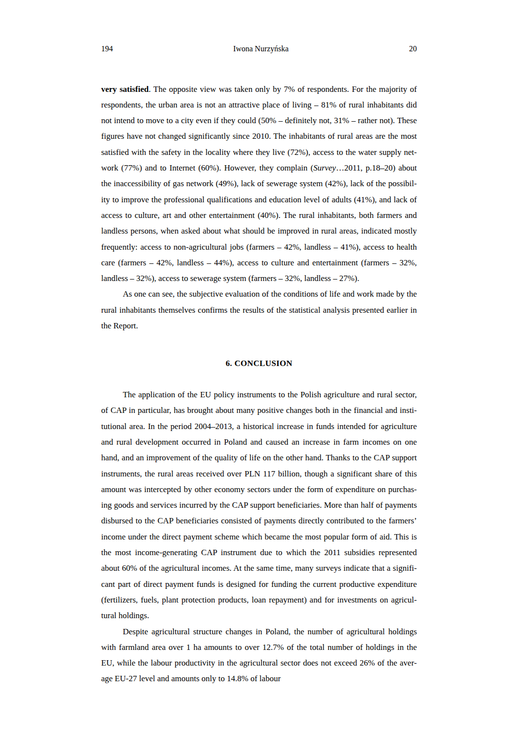194 Iwona Nurzyńska 20
very satisfied. The opposite view was taken only by 7% of respondents. For the majority of respondents, the urban area is not an attractive place of living – 81% of rural inhabitants did not intend to move to a city even if they could (50% – definitely not, 31% – rather not). These figures have not changed significantly since 2010. The inhabitants of rural areas are the most satisfied with the safety in the locality where they live (72%), access to the water supply network (77%) and to Internet (60%). However, they complain (Survey…2011, p.18–20) about the inaccessibility of gas network (49%), lack of sewerage system (42%), lack of the possibility to improve the professional qualifications and education level of adults (41%), and lack of access to culture, art and other entertainment (40%). The rural inhabitants, both farmers and landless persons, when asked about what should be improved in rural areas, indicated mostly frequently: access to non-agricultural jobs (farmers – 42%, landless – 41%), access to health care (farmers – 42%, landless – 44%), access to culture and entertainment (farmers – 32%, landless – 32%), access to sewerage system (farmers – 32%, landless – 27%).
As one can see, the subjective evaluation of the conditions of life and work made by the rural inhabitants themselves confirms the results of the statistical analysis presented earlier in the Report.
6. CONCLUSION
The application of the EU policy instruments to the Polish agriculture and rural sector, of CAP in particular, has brought about many positive changes both in the financial and institutional area. In the period 2004–2013, a historical increase in funds intended for agriculture and rural development occurred in Poland and caused an increase in farm incomes on one hand, and an improvement of the quality of life on the other hand. Thanks to the CAP support instruments, the rural areas received over PLN 117 billion, though a significant share of this amount was intercepted by other economy sectors under the form of expenditure on purchasing goods and services incurred by the CAP support beneficiaries. More than half of payments disbursed to the CAP beneficiaries consisted of payments directly contributed to the farmers’ income under the direct payment scheme which became the most popular form of aid. This is the most income-generating CAP instrument due to which the 2011 subsidies represented about 60% of the agricultural incomes. At the same time, many surveys indicate that a significant part of direct payment funds is designed for funding the current productive expenditure (fertilizers, fuels, plant protection products, loan repayment) and for investments on agricultural holdings.
Despite agricultural structure changes in Poland, the number of agricultural holdings with farmland area over 1 ha amounts to over 12.7% of the total number of holdings in the EU, while the labour productivity in the agricultural sector does not exceed 26% of the average EU-27 level and amounts only to 14.8% of labour